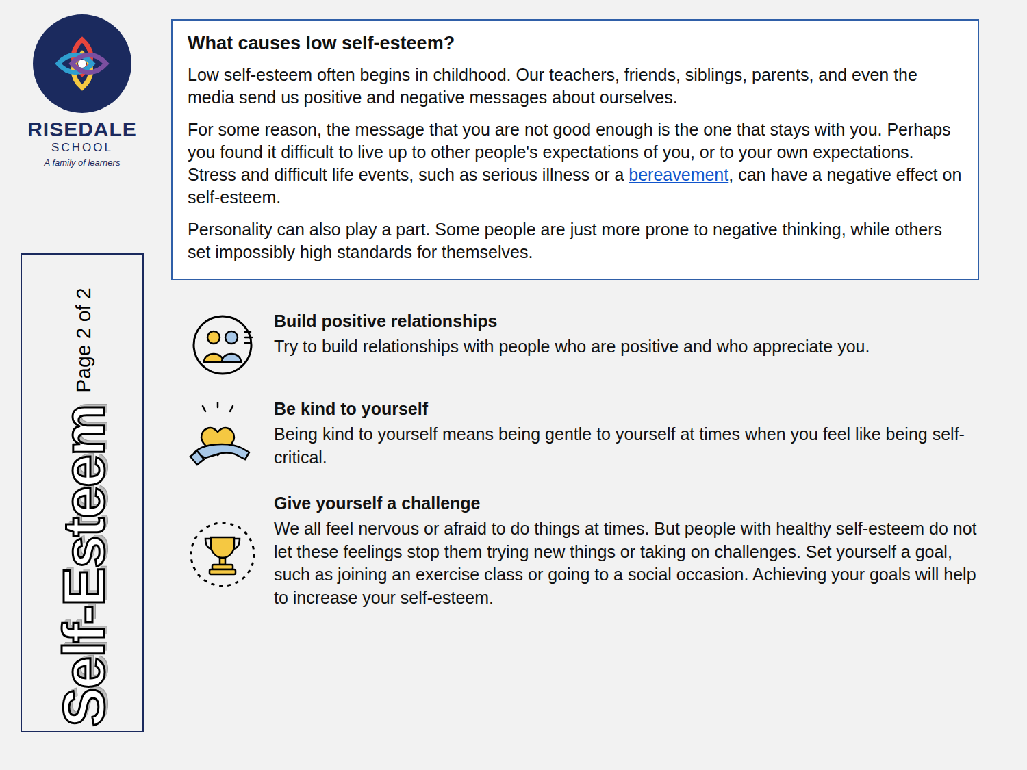RISEDALE
SCHOOL
A family of learners
Self-Esteem
Page 2 of 2
What causes low self-esteem?
Low self-esteem often begins in childhood. Our teachers, friends, siblings, parents, and even the media send us positive and negative messages about ourselves.
For some reason, the message that you are not good enough is the one that stays with you. Perhaps you found it difficult to live up to other people's expectations of you, or to your own expectations. Stress and difficult life events, such as serious illness or a bereavement, can have a negative effect on self-esteem.
Personality can also play a part. Some people are just more prone to negative thinking, while others set impossibly high standards for themselves.
Build positive relationships
Try to build relationships with people who are positive and who appreciate you.
Be kind to yourself
Being kind to yourself means being gentle to yourself at times when you feel like being self-critical.
Give yourself a challenge
We all feel nervous or afraid to do things at times. But people with healthy self-esteem do not let these feelings stop them trying new things or taking on challenges. Set yourself a goal, such as joining an exercise class or going to a social occasion. Achieving your goals will help to increase your self-esteem.